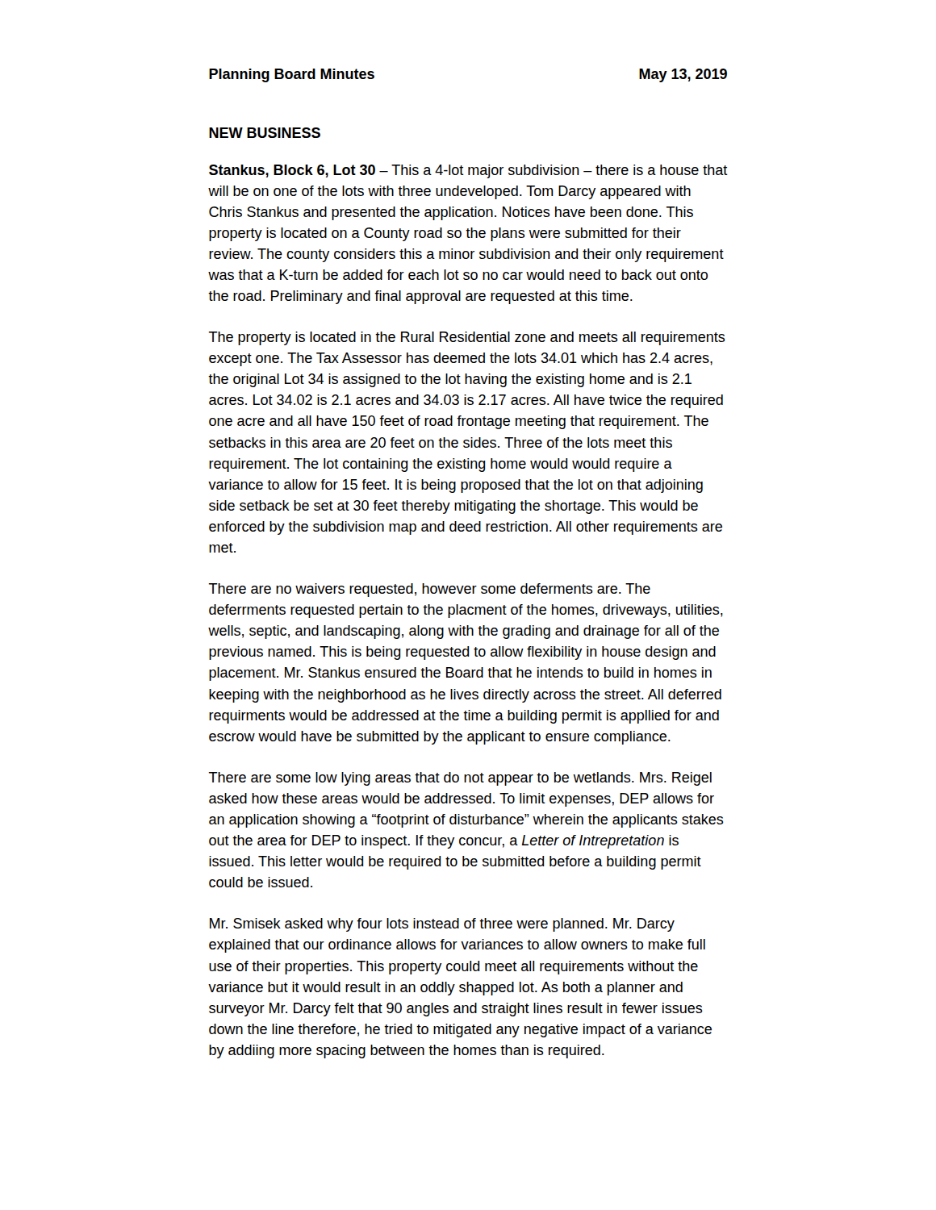Planning Board Minutes May 13, 2019
NEW BUSINESS
Stankus, Block 6, Lot 30 – This a 4-lot major subdivision – there is a house that will be on one of the lots with three undeveloped. Tom Darcy appeared with Chris Stankus and presented the application. Notices have been done. This property is located on a County road so the plans were submitted for their review. The county considers this a minor subdivision and their only requirement was that a K-turn be added for each lot so no car would need to back out onto the road. Preliminary and final approval are requested at this time.
The property is located in the Rural Residential zone and meets all requirements except one. The Tax Assessor has deemed the lots 34.01 which has 2.4 acres, the original Lot 34 is assigned to the lot having the existing home and is 2.1 acres. Lot 34.02 is 2.1 acres and 34.03 is 2.17 acres. All have twice the required one acre and all have 150 feet of road frontage meeting that requirement. The setbacks in this area are 20 feet on the sides. Three of the lots meet this requirement. The lot containing the existing home would would require a variance to allow for 15 feet. It is being proposed that the lot on that adjoining side setback be set at 30 feet thereby mitigating the shortage. This would be enforced by the subdivision map and deed restriction. All other requirements are met.
There are no waivers requested, however some deferments are. The deferrments requested pertain to the placment of the homes, driveways, utilities, wells, septic, and landscaping, along with the grading and drainage for all of the previous named. This is being requested to allow flexibility in house design and placement. Mr. Stankus ensured the Board that he intends to build in homes in keeping with the neighborhood as he lives directly across the street. All deferred requirments would be addressed at the time a building permit is appllied for and escrow would have be submitted by the applicant to ensure compliance.
There are some low lying areas that do not appear to be wetlands. Mrs. Reigel asked how these areas would be addressed. To limit expenses, DEP allows for an application showing a “footprint of disturbance” wherein the applicants stakes out the area for DEP to inspect. If they concur, a Letter of Intrepretation is issued. This letter would be required to be submitted before a building permit could be issued.
Mr. Smisek asked why four lots instead of three were planned. Mr. Darcy explained that our ordinance allows for variances to allow owners to make full use of their properties. This property could meet all requirements without the variance but it would result in an oddly shapped lot. As both a planner and surveyor Mr. Darcy felt that 90 angles and straight lines result in fewer issues down the line therefore, he tried to mitigated any negative impact of a variance by addiing more spacing between the homes than is required.